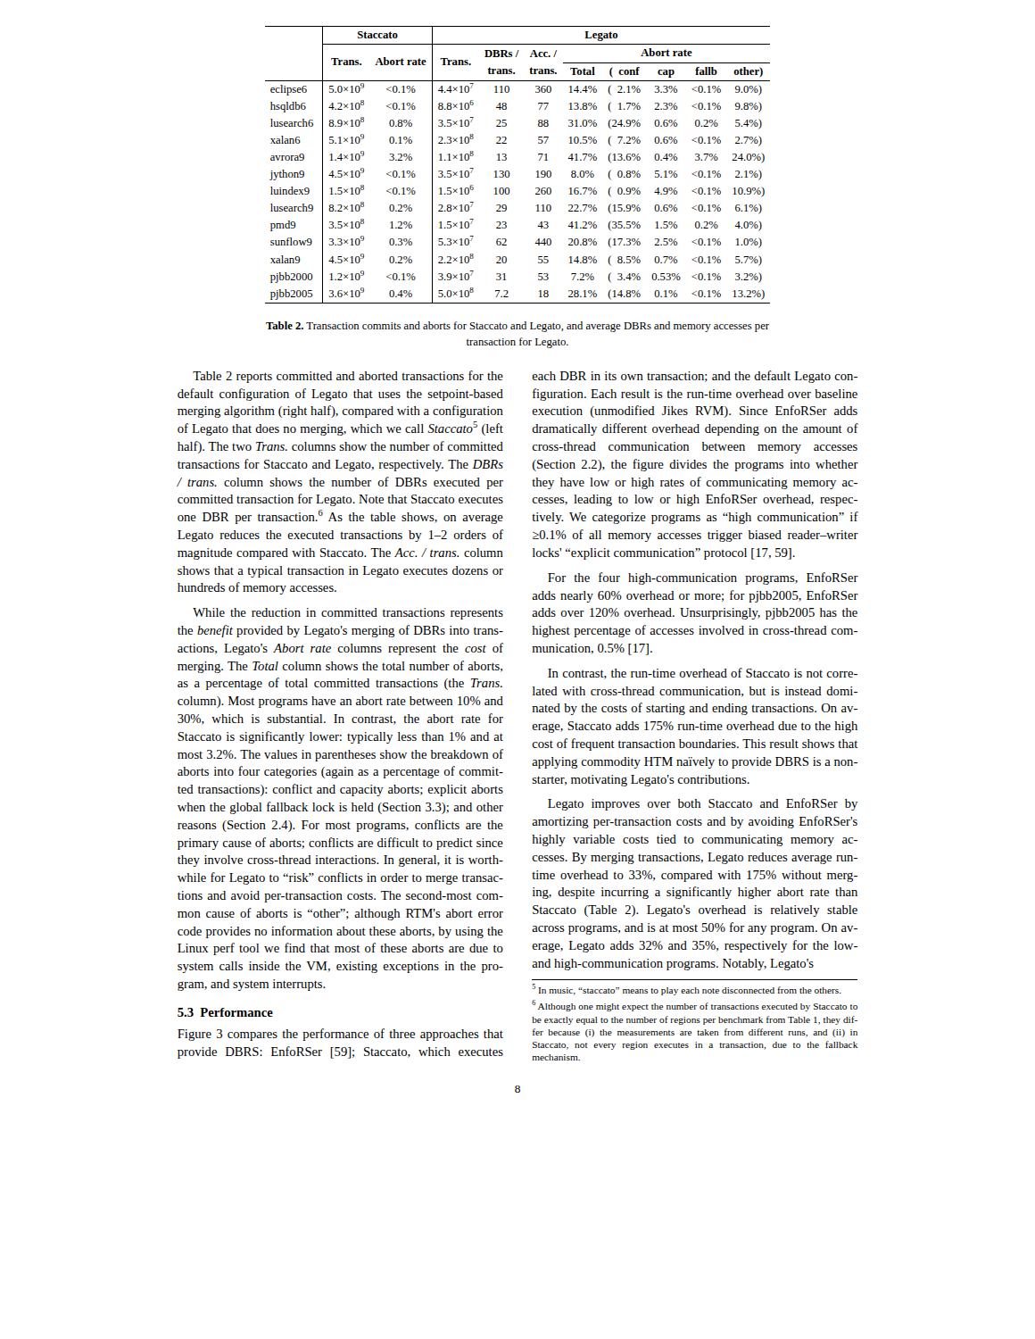| | Staccato | Legato |
| --- | --- | --- |
| Trans. | Abort rate | Trans. | DBRs / | Acc. / | Abort rate |
| trans. | trans. | Total | ( conf | cap | fallb | other) |
| eclipse6 | 5.0×10 9 | <0.1% | 4.4×10 7 | 110 | 360 | 14.4% | ( 2.1% | 3.3% | <0.1% | 9.0%) |
| hsqldb6 | 4.2×10 8 | <0.1% | 8.8×10 6 | 48 | 77 | 13.8% | ( 1.7% | 2.3% | <0.1% | 9.8%) |
| lusearch6 | 8.9×10 8 | 0.8% | 3.5×10 7 | 25 | 88 | 31.0% | (24.9% | 0.6% | 0.2% | 5.4%) |
| xalan6 | 5.1×10 9 | 0.1% | 2.3×10 8 | 22 | 57 | 10.5% | ( 7.2% | 0.6% | <0.1% | 2.7%) |
| avrora9 | 1.4×10 9 | 3.2% | 1.1×10 8 | 13 | 71 | 41.7% | (13.6% | 0.4% | 3.7% | 24.0%) |
| jython9 | 4.5×10 9 | <0.1% | 3.5×10 7 | 130 | 190 | 8.0% | ( 0.8% | 5.1% | <0.1% | 2.1%) |
| luindex9 | 1.5×10 8 | <0.1% | 1.5×10 6 | 100 | 260 | 16.7% | ( 0.9% | 4.9% | <0.1% | 10.9%) |
| lusearch9 | 8.2×10 8 | 0.2% | 2.8×10 7 | 29 | 110 | 22.7% | (15.9% | 0.6% | <0.1% | 6.1%) |
| pmd9 | 3.5×10 8 | 1.2% | 1.5×10 7 | 23 | 43 | 41.2% | (35.5% | 1.5% | 0.2% | 4.0%) |
| sunflow9 | 3.3×10 9 | 0.3% | 5.3×10 7 | 62 | 440 | 20.8% | (17.3% | 2.5% | <0.1% | 1.0%) |
| xalan9 | 4.5×10 9 | 0.2% | 2.2×10 8 | 20 | 55 | 14.8% | ( 8.5% | 0.7% | <0.1% | 5.7%) |
| pjbb2000 | 1.2×10 9 | <0.1% | 3.9×10 7 | 31 | 53 | 7.2% | ( 3.4% | 0.53% | <0.1% | 3.2%) |
| pjbb2005 | 3.6×10 9 | 0.4% | 5.0×10 8 | 7.2 | 18 | 28.1% | (14.8% | 0.1% | <0.1% | 13.2%) |
Table 2. Transaction commits and aborts for Staccato and Legato, and average DBRs and memory accesses per transaction for Legato.
Table 2 reports committed and aborted transactions for the default configuration of Legato that uses the setpoint-based merging algorithm (right half), compared with a configuration of Legato that does no merging, which we call Staccato5 (left half). The two Trans. columns show the number of committed transactions for Staccato and Legato, respectively. The DBRs / trans. column shows the number of DBRs executed per committed transaction for Legato. Note that Staccato executes one DBR per transaction.6 As the table shows, on average Legato reduces the executed transactions by 1–2 orders of magnitude compared with Staccato. The Acc. / trans. column shows that a typical transaction in Legato executes dozens or hundreds of memory accesses.
While the reduction in committed transactions represents the benefit provided by Legato's merging of DBRs into transactions, Legato's Abort rate columns represent the cost of merging. The Total column shows the total number of aborts, as a percentage of total committed transactions (the Trans. column). Most programs have an abort rate between 10% and 30%, which is substantial. In contrast, the abort rate for Staccato is significantly lower: typically less than 1% and at most 3.2%. The values in parentheses show the breakdown of aborts into four categories (again as a percentage of committed transactions): conflict and capacity aborts; explicit aborts when the global fallback lock is held (Section 3.3); and other reasons (Section 2.4). For most programs, conflicts are the primary cause of aborts; conflicts are difficult to predict since they involve cross-thread interactions. In general, it is worthwhile for Legato to “risk” conflicts in order to merge transactions and avoid per-transaction costs. The second-most common cause of aborts is “other”; although RTM's abort error code provides no information about these aborts, by using the Linux perf tool we find that most of these aborts are due to system calls inside the VM, existing exceptions in the program, and system interrupts.
5.3 Performance
Figure 3 compares the performance of three approaches that provide DBRS: EnfoRSer [59]; Staccato, which executes each DBR in its own transaction; and the default Legato configuration. Each result is the run-time overhead over baseline execution (unmodified Jikes RVM). Since EnfoRSer adds dramatically different overhead depending on the amount of cross-thread communication between memory accesses (Section 2.2), the figure divides the programs into whether they have low or high rates of communicating memory accesses, leading to low or high EnfoRSer overhead, respectively. We categorize programs as “high communication” if ≥0.1% of all memory accesses trigger biased reader–writer locks' “explicit communication” protocol [17, 59].
For the four high-communication programs, EnfoRSer adds nearly 60% overhead or more; for pjbb2005, EnfoRSer adds over 120% overhead. Unsurprisingly, pjbb2005 has the highest percentage of accesses involved in cross-thread communication, 0.5% [17].
In contrast, the run-time overhead of Staccato is not correlated with cross-thread communication, but is instead dominated by the costs of starting and ending transactions. On average, Staccato adds 175% run-time overhead due to the high cost of frequent transaction boundaries. This result shows that applying commodity HTM naïvely to provide DBRS is a nonstarter, motivating Legato's contributions.
Legato improves over both Staccato and EnfoRSer by amortizing per-transaction costs and by avoiding EnfoRSer's highly variable costs tied to communicating memory accesses. By merging transactions, Legato reduces average run-time overhead to 33%, compared with 175% without merging, despite incurring a significantly higher abort rate than Staccato (Table 2). Legato's overhead is relatively stable across programs, and is at most 50% for any program. On average, Legato adds 32% and 35%, respectively for the low- and high-communication programs. Notably, Legato's
5 In music, “staccato” means to play each note disconnected from the others.
6 Although one might expect the number of transactions executed by Staccato to be exactly equal to the number of regions per benchmark from Table 1, they differ because (i) the measurements are taken from different runs, and (ii) in Staccato, not every region executes in a transaction, due to the fallback mechanism.
8